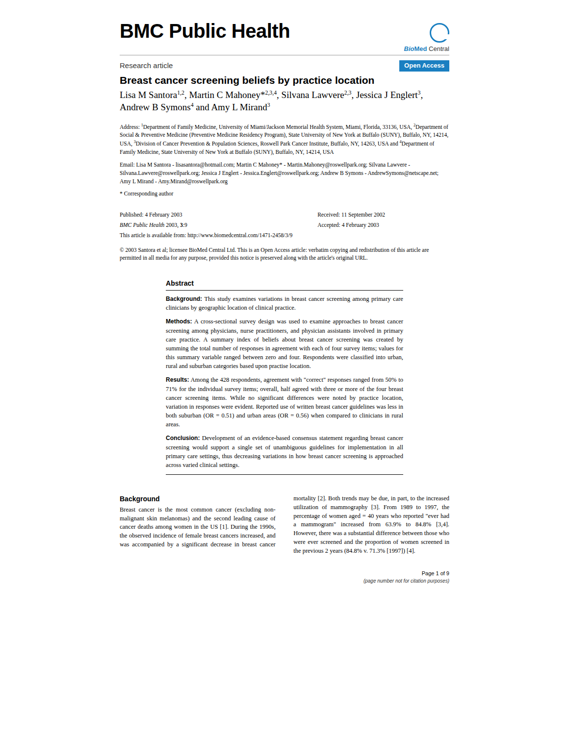BMC Public Health
Bio Med Central
Research article
Open Access
Breast cancer screening beliefs by practice location
Lisa M Santora1,2, Martin C Mahoney*2,3,4, Silvana Lawvere2,3, Jessica J Englert3, Andrew B Symons4 and Amy L Mirand3
Address: 1Department of Family Medicine, University of Miami/Jackson Memorial Health System, Miami, Florida, 33136, USA, 2Department of Social & Preventive Medicine (Preventive Medicine Residency Program), State University of New York at Buffalo (SUNY), Buffalo, NY, 14214, USA, 3Division of Cancer Prevention & Population Sciences, Roswell Park Cancer Institute, Buffalo, NY, 14263, USA and 4Department of Family Medicine, State University of New York at Buffalo (SUNY), Buffalo, NY, 14214, USA
Email: Lisa M Santora - lisasantora@hotmail.com; Martin C Mahoney* - Martin.Mahoney@roswellpark.org; Silvana Lawvere - Silvana.Lawvere@roswellpark.org; Jessica J Englert - Jessica.Englert@roswellpark.org; Andrew B Symons - AndrewSymons@netscape.net; Amy L Mirand - Amy.Mirand@roswellpark.org
* Corresponding author
Published: 4 February 2003
BMC Public Health 2003, 3:9
This article is available from: http://www.biomedcentral.com/1471-2458/3/9
Received: 11 September 2002
Accepted: 4 February 2003
© 2003 Santora et al; licensee BioMed Central Ltd. This is an Open Access article: verbatim copying and redistribution of this article are permitted in all media for any purpose, provided this notice is preserved along with the article's original URL.
Abstract
Background: This study examines variations in breast cancer screening among primary care clinicians by geographic location of clinical practice.
Methods: A cross-sectional survey design was used to examine approaches to breast cancer screening among physicians, nurse practitioners, and physician assistants involved in primary care practice. A summary index of beliefs about breast cancer screening was created by summing the total number of responses in agreement with each of four survey items; values for this summary variable ranged between zero and four. Respondents were classified into urban, rural and suburban categories based upon practise location.
Results: Among the 428 respondents, agreement with "correct" responses ranged from 50% to 71% for the individual survey items; overall, half agreed with three or more of the four breast cancer screening items. While no significant differences were noted by practice location, variation in responses were evident. Reported use of written breast cancer guidelines was less in both suburban (OR = 0.51) and urban areas (OR = 0.56) when compared to clinicians in rural areas.
Conclusion: Development of an evidence-based consensus statement regarding breast cancer screening would support a single set of unambiguous guidelines for implementation in all primary care settings, thus decreasing variations in how breast cancer screening is approached across varied clinical settings.
Background
Breast cancer is the most common cancer (excluding non-malignant skin melanomas) and the second leading cause of cancer deaths among women in the US [1]. During the 1990s, the observed incidence of female breast cancers increased, and was accompanied by a significant decrease in breast cancer mortality [2]. Both trends may be due, in part, to the increased utilization of mammography [3]. From 1989 to 1997, the percentage of women aged = 40 years who reported "ever had a mammogram" increased from 63.9% to 84.8% [3,4]. However, there was a substantial difference between those who were ever screened and the proportion of women screened in the previous 2 years (84.8% v. 71.3% [1997]) [4].
Page 1 of 9
(page number not for citation purposes)